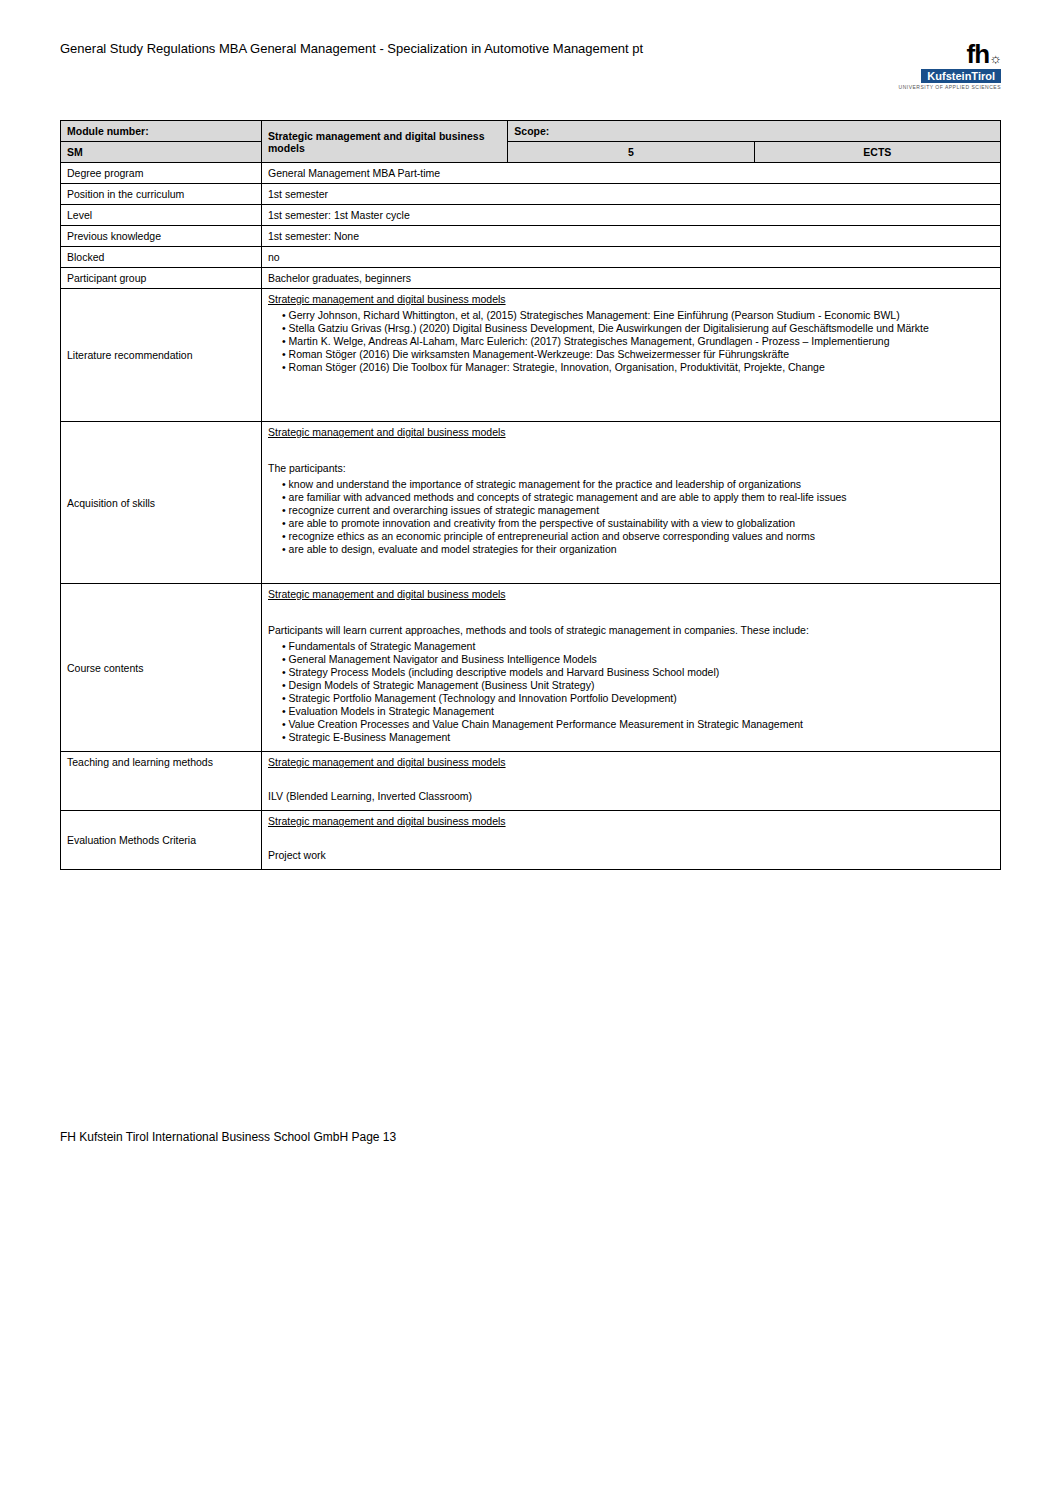General Study Regulations MBA General Management - Specialization in Automotive Management pt
fh☼
KufsteinTirol
UNIVERSITY OF APPLIED SCIENCES
| Module number: | Strategic management and digital business models | Scope: |
| SM | 5 | ECTS |
| Degree program | General Management MBA Part-time |
| Position in the curriculum | 1st semester |
| Level | 1st semester: 1st Master cycle |
| Previous knowledge | 1st semester: None |
| Blocked | no |
| Participant group | Bachelor graduates, beginners |
| Literature recommendation | Strategic management and digital business models Gerry Johnson, Richard Whittington, et al, (2015) Strategisches Management: Eine Einführung (Pearson Studium - Economic BWL) Stella Gatziu Grivas (Hrsg.) (2020) Digital Business Development, Die Auswirkungen der Digitalisierung auf Geschäftsmodelle und Märkte Martin K. Welge, Andreas Al-Laham, Marc Eulerich: (2017) Strategisches Management, Grundlagen - Prozess – Implementierung Roman Stöger (2016) Die wirksamsten Management-Werkzeuge: Das Schweizermesser für Führungskräfte Roman Stöger (2016) Die Toolbox für Manager: Strategie, Innovation, Organisation, Produktivität, Projekte, Change |
| Acquisition of skills | Strategic management and digital business models The participants: know and understand the importance of strategic management for the practice and leadership of organizations are familiar with advanced methods and concepts of strategic management and are able to apply them to real-life issues recognize current and overarching issues of strategic management are able to promote innovation and creativity from the perspective of sustainability with a view to globalization recognize ethics as an economic principle of entrepreneurial action and observe corresponding values and norms are able to design, evaluate and model strategies for their organization |
| Course contents | Strategic management and digital business models Participants will learn current approaches, methods and tools of strategic management in companies. These include: Fundamentals of Strategic Management General Management Navigator and Business Intelligence Models Strategy Process Models (including descriptive models and Harvard Business School model) Design Models of Strategic Management (Business Unit Strategy) Strategic Portfolio Management (Technology and Innovation Portfolio Development) Evaluation Models in Strategic Management Value Creation Processes and Value Chain Management Performance Measurement in Strategic Management Strategic E-Business Management |
| Teaching and learning methods | Strategic management and digital business models ILV (Blended Learning, Inverted Classroom) |
| Evaluation Methods Criteria | Strategic management and digital business models Project work |
FH Kufstein Tirol International Business School GmbH Page 13